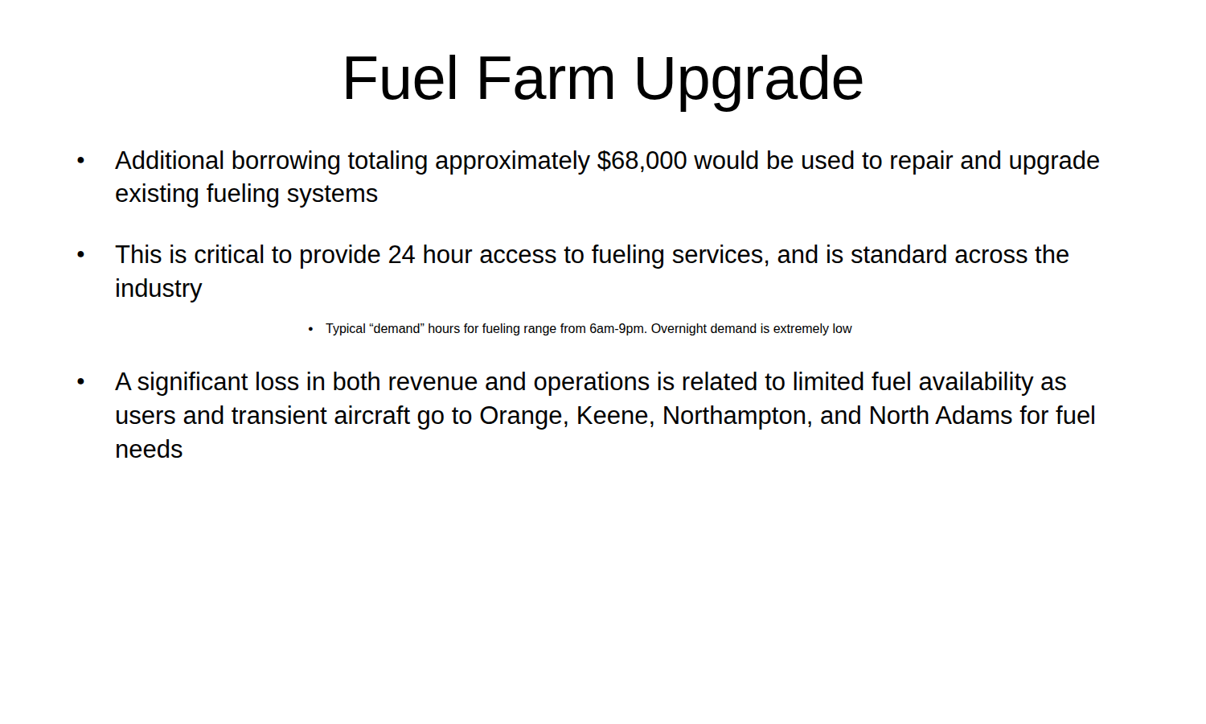Fuel Farm Upgrade
Additional borrowing totaling approximately $68,000 would be used to repair and upgrade existing fueling systems
This is critical to provide 24 hour access to fueling services, and is standard across the industry
Typical “demand” hours for fueling range from 6am-9pm. Overnight demand is extremely low
A significant loss in both revenue and operations is related to limited fuel availability as users and transient aircraft go to Orange, Keene, Northampton, and North Adams for fuel needs